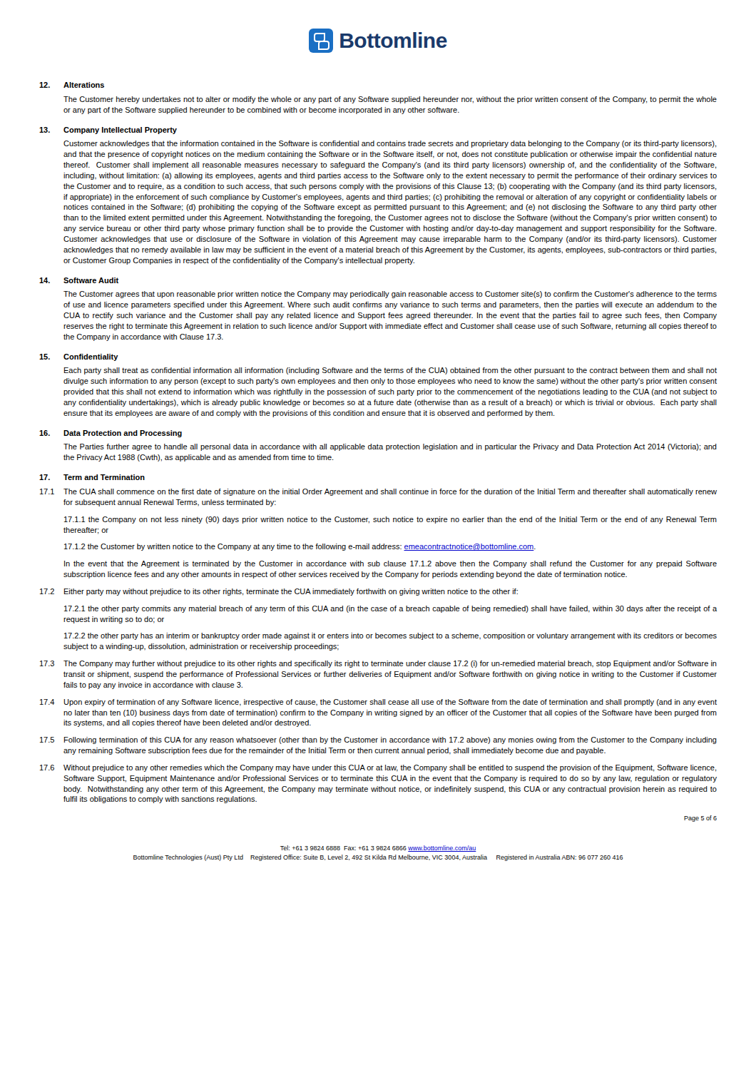Bottomline
12. Alterations
The Customer hereby undertakes not to alter or modify the whole or any part of any Software supplied hereunder nor, without the prior written consent of the Company, to permit the whole or any part of the Software supplied hereunder to be combined with or become incorporated in any other software.
13. Company Intellectual Property
Customer acknowledges that the information contained in the Software is confidential and contains trade secrets and proprietary data belonging to the Company (or its third-party licensors), and that the presence of copyright notices on the medium containing the Software or in the Software itself, or not, does not constitute publication or otherwise impair the confidential nature thereof. Customer shall implement all reasonable measures necessary to safeguard the Company's (and its third party licensors) ownership of, and the confidentiality of the Software, including, without limitation: (a) allowing its employees, agents and third parties access to the Software only to the extent necessary to permit the performance of their ordinary services to the Customer and to require, as a condition to such access, that such persons comply with the provisions of this Clause 13; (b) cooperating with the Company (and its third party licensors, if appropriate) in the enforcement of such compliance by Customer's employees, agents and third parties; (c) prohibiting the removal or alteration of any copyright or confidentiality labels or notices contained in the Software; (d) prohibiting the copying of the Software except as permitted pursuant to this Agreement; and (e) not disclosing the Software to any third party other than to the limited extent permitted under this Agreement. Notwithstanding the foregoing, the Customer agrees not to disclose the Software (without the Company's prior written consent) to any service bureau or other third party whose primary function shall be to provide the Customer with hosting and/or day-to-day management and support responsibility for the Software. Customer acknowledges that use or disclosure of the Software in violation of this Agreement may cause irreparable harm to the Company (and/or its third-party licensors). Customer acknowledges that no remedy available in law may be sufficient in the event of a material breach of this Agreement by the Customer, its agents, employees, sub-contractors or third parties, or Customer Group Companies in respect of the confidentiality of the Company's intellectual property.
14. Software Audit
The Customer agrees that upon reasonable prior written notice the Company may periodically gain reasonable access to Customer site(s) to confirm the Customer's adherence to the terms of use and licence parameters specified under this Agreement. Where such audit confirms any variance to such terms and parameters, then the parties will execute an addendum to the CUA to rectify such variance and the Customer shall pay any related licence and Support fees agreed thereunder. In the event that the parties fail to agree such fees, then Company reserves the right to terminate this Agreement in relation to such licence and/or Support with immediate effect and Customer shall cease use of such Software, returning all copies thereof to the Company in accordance with Clause 17.3.
15. Confidentiality
Each party shall treat as confidential information all information (including Software and the terms of the CUA) obtained from the other pursuant to the contract between them and shall not divulge such information to any person (except to such party's own employees and then only to those employees who need to know the same) without the other party's prior written consent provided that this shall not extend to information which was rightfully in the possession of such party prior to the commencement of the negotiations leading to the CUA (and not subject to any confidentiality undertakings), which is already public knowledge or becomes so at a future date (otherwise than as a result of a breach) or which is trivial or obvious. Each party shall ensure that its employees are aware of and comply with the provisions of this condition and ensure that it is observed and performed by them.
16. Data Protection and Processing
The Parties further agree to handle all personal data in accordance with all applicable data protection legislation and in particular the Privacy and Data Protection Act 2014 (Victoria); and the Privacy Act 1988 (Cwth), as applicable and as amended from time to time.
17. Term and Termination
17.1 The CUA shall commence on the first date of signature on the initial Order Agreement and shall continue in force for the duration of the Initial Term and thereafter shall automatically renew for subsequent annual Renewal Terms, unless terminated by:
17.1.1 the Company on not less ninety (90) days prior written notice to the Customer, such notice to expire no earlier than the end of the Initial Term or the end of any Renewal Term thereafter; or
17.1.2 the Customer by written notice to the Company at any time to the following e-mail address: emeacontractnotice@bottomline.com.
In the event that the Agreement is terminated by the Customer in accordance with sub clause 17.1.2 above then the Company shall refund the Customer for any prepaid Software subscription licence fees and any other amounts in respect of other services received by the Company for periods extending beyond the date of termination notice.
17.2 Either party may without prejudice to its other rights, terminate the CUA immediately forthwith on giving written notice to the other if:
17.2.1 the other party commits any material breach of any term of this CUA and (in the case of a breach capable of being remedied) shall have failed, within 30 days after the receipt of a request in writing so to do; or
17.2.2 the other party has an interim or bankruptcy order made against it or enters into or becomes subject to a scheme, composition or voluntary arrangement with its creditors or becomes subject to a winding-up, dissolution, administration or receivership proceedings;
17.3 The Company may further without prejudice to its other rights and specifically its right to terminate under clause 17.2 (i) for un-remedied material breach, stop Equipment and/or Software in transit or shipment, suspend the performance of Professional Services or further deliveries of Equipment and/or Software forthwith on giving notice in writing to the Customer if Customer fails to pay any invoice in accordance with clause 3.
17.4 Upon expiry of termination of any Software licence, irrespective of cause, the Customer shall cease all use of the Software from the date of termination and shall promptly (and in any event no later than ten (10) business days from date of termination) confirm to the Company in writing signed by an officer of the Customer that all copies of the Software have been purged from its systems, and all copies thereof have been deleted and/or destroyed.
17.5 Following termination of this CUA for any reason whatsoever (other than by the Customer in accordance with 17.2 above) any monies owing from the Customer to the Company including any remaining Software subscription fees due for the remainder of the Initial Term or then current annual period, shall immediately become due and payable.
17.6 Without prejudice to any other remedies which the Company may have under this CUA or at law, the Company shall be entitled to suspend the provision of the Equipment, Software licence, Software Support, Equipment Maintenance and/or Professional Services or to terminate this CUA in the event that the Company is required to do so by any law, regulation or regulatory body. Notwithstanding any other term of this Agreement, the Company may terminate without notice, or indefinitely suspend, this CUA or any contractual provision herein as required to fulfil its obligations to comply with sanctions regulations.
Page 5 of 6
Tel: +61 3 9824 6888 Fax: +61 3 9824 6866 www.bottomline.com/au
Bottomline Technologies (Aust) Pty Ltd Registered Office: Suite B, Level 2, 492 St Kilda Rd Melbourne, VIC 3004, Australia Registered in Australia ABN: 96 077 260 416